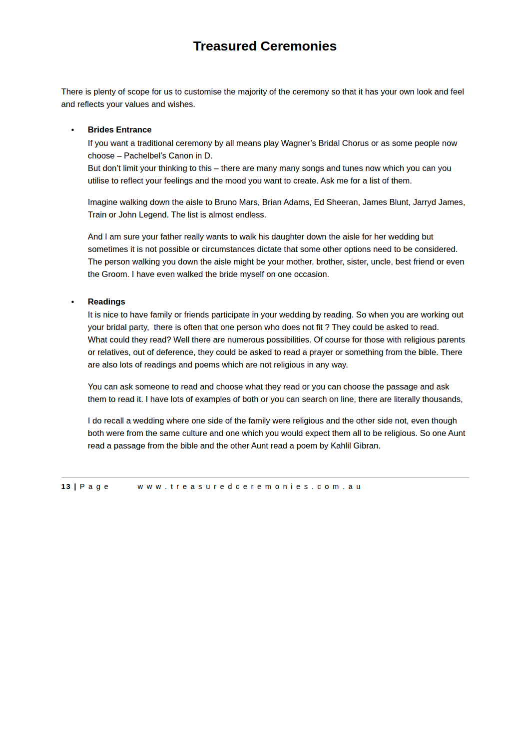Treasured Ceremonies
There is plenty of scope for us to customise the majority of the ceremony so that it has your own look and feel and reflects your values and wishes.
Brides Entrance
If you want a traditional ceremony by all means play Wagner’s Bridal Chorus or as some people now choose – Pachelbel’s Canon in D.
But don’t limit your thinking to this – there are many many songs and tunes now which you can you utilise to reflect your feelings and the mood you want to create. Ask me for a list of them.
Imagine walking down the aisle to Bruno Mars, Brian Adams, Ed Sheeran, James Blunt, Jarryd James, Train or John Legend. The list is almost endless.
And I am sure your father really wants to walk his daughter down the aisle for her wedding but sometimes it is not possible or circumstances dictate that some other options need to be considered. The person walking you down the aisle might be your mother, brother, sister, uncle, best friend or even the Groom. I have even walked the bride myself on one occasion.
Readings
It is nice to have family or friends participate in your wedding by reading. So when you are working out your bridal party, there is often that one person who does not fit ? They could be asked to read.
What could they read? Well there are numerous possibilities. Of course for those with religious parents or relatives, out of deference, they could be asked to read a prayer or something from the bible. There are also lots of readings and poems which are not religious in any way.
You can ask someone to read and choose what they read or you can choose the passage and ask them to read it. I have lots of examples of both or you can search on line, there are literally thousands,
I do recall a wedding where one side of the family were religious and the other side not, even though both were from the same culture and one which you would expect them all to be religious. So one Aunt read a passage from the bible and the other Aunt read a poem by Kahlil Gibran.
13 | P a g e w w w . t r e a s u r e d c e r e m o n i e s . c o m . a u